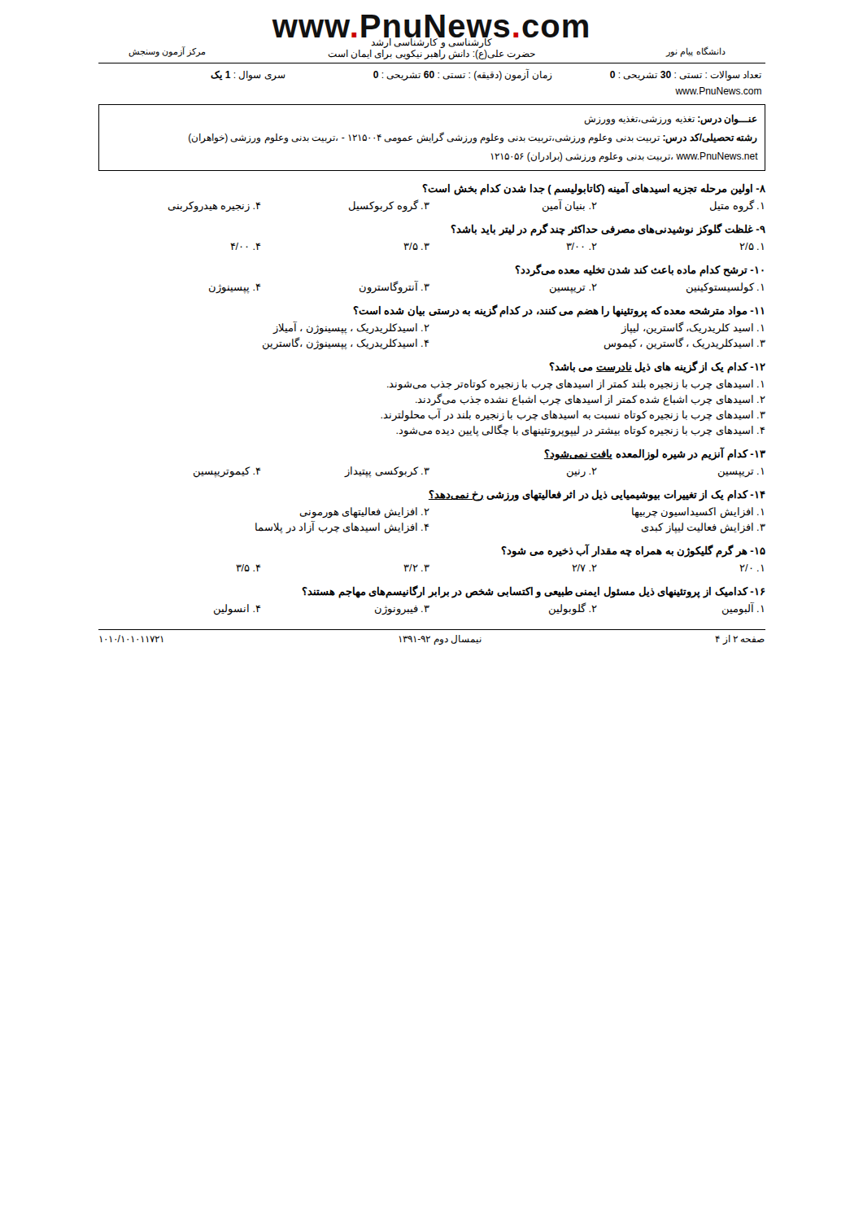www. PnuNews. com
دانشگاه پیام نور
کارشناسی و کارشناسی ارشد
حضرت علی(ع): دانش راهبر نیکویی برای ایمان است
مرکز آزمون وسنجش
| تعداد سوالات : تستی : 30 تشریحی : 0 | زمان آزمون (دقیقه) : تستی : 60 تشریحی : 0 | سری سوال : 1 یک |
| www . PnuNews . com |
عنـــوان درس: تغذیه ورزشی،تغذیه وورزش
رشته تحصیلی/کد درس: تربیت بدنی وعلوم ورزشی،تربیت بدنی وعلوم ورزشی گرایش عمومی ۱۲۱۵۰۰۴ - ،تربیت بدنی وعلوم ورزشی (خواهران) www.PnuNews.net ،تربیت بدنی وعلوم ورزشی (برادران) ۱۲۱۵۰۵۶
۸- اولین مرحله تجزیه اسیدهای آمینه (کاتابولیسم ) جدا شدن کدام بخش است؟
۱. گروه متیل
۲. بنیان آمین
۳. گروه کربوکسیل
۴. زنجیره هیدروکربنی
۹- غلظت گلوکز نوشیدنی‌های مصرفی حداکثر چند گرم در لیتر باید باشد؟
۱. ۲/۵
۲. ۳/۰۰
۳. ۳/۵
۴. ۴/۰۰
۱۰- ترشح کدام ماده باعث کند شدن تخلیه معده می‌گردد؟
۱. کولسیستوکینین
۲. تریپسین
۳. آنتروگاسترون
۴. پپسینوژن
۱۱- مواد مترشحه معده که پروتئینها را هضم می کنند، در کدام گزینه به درستی بیان شده است؟
۱. اسید کلریدریک، گاسترین، لیپاز
۲. اسیدکلریدریک ، پپسینوژن ، آمیلاز
۳. اسیدکلریدریک ، گاسترین ، کیموس
۴. اسیدکلریدریک ، پپسینوژن ،گاسترین
۱۲- کدام یک از گزینه های ذیل نادرست می باشد؟
۱. اسیدهای چرب با زنجیره بلند کمتر از اسیدهای چرب با زنجیره کوتاه‌تر جذب می‌شوند.
۲. اسیدهای چرب اشباع شده کمتر از اسیدهای چرب اشباع نشده جذب می‌گردند.
۳. اسیدهای چرب با زنجیره کوتاه نسبت به اسیدهای چرب با زنجیره بلند در آب محلولترند.
۴. اسیدهای چرب با زنجیره کوتاه بیشتر در لیپوپروتئینهای با چگالی پایین دیده می‌شود.
۱۳- کدام آنزیم در شیره لوزالمعده یافت نمی‌شود؟
۱. تریپسین
۲. رنین
۳. کربوکسی پپتیداز
۴. کیموتریپسین
۱۴- کدام یک از تغییرات بیوشیمیایی ذیل در اثر فعالیتهای ورزشی رخ نمی‌دهد؟
۱. افزایش اکسیداسیون چربیها
۲. افزایش فعالیتهای هورمونی
۳. افزایش فعالیت لیپاز کبدی
۴. افزایش اسیدهای چرب آزاد در پلاسما
۱۵- هر گرم گلیکوژن به همراه چه مقدار آب ذخیره می شود؟
۱. ۲/۰
۲. ۲/۷
۳. ۳/۲
۴. ۳/۵
۱۶- کدامیک از پروتئینهای ذیل مسئول ایمنی طبیعی و اکتسابی شخص در برابر ارگانیسم‌های مهاجم هستند؟
۱. آلبومین
۲. گلوبولین
۳. فیبرونوژن
۴. انسولین
صفحه ۲ از ۴
نیمسال دوم ۹۲-۱۳۹۱
۱۰۱۰/۱۰۱۰۱۱۷۲۱